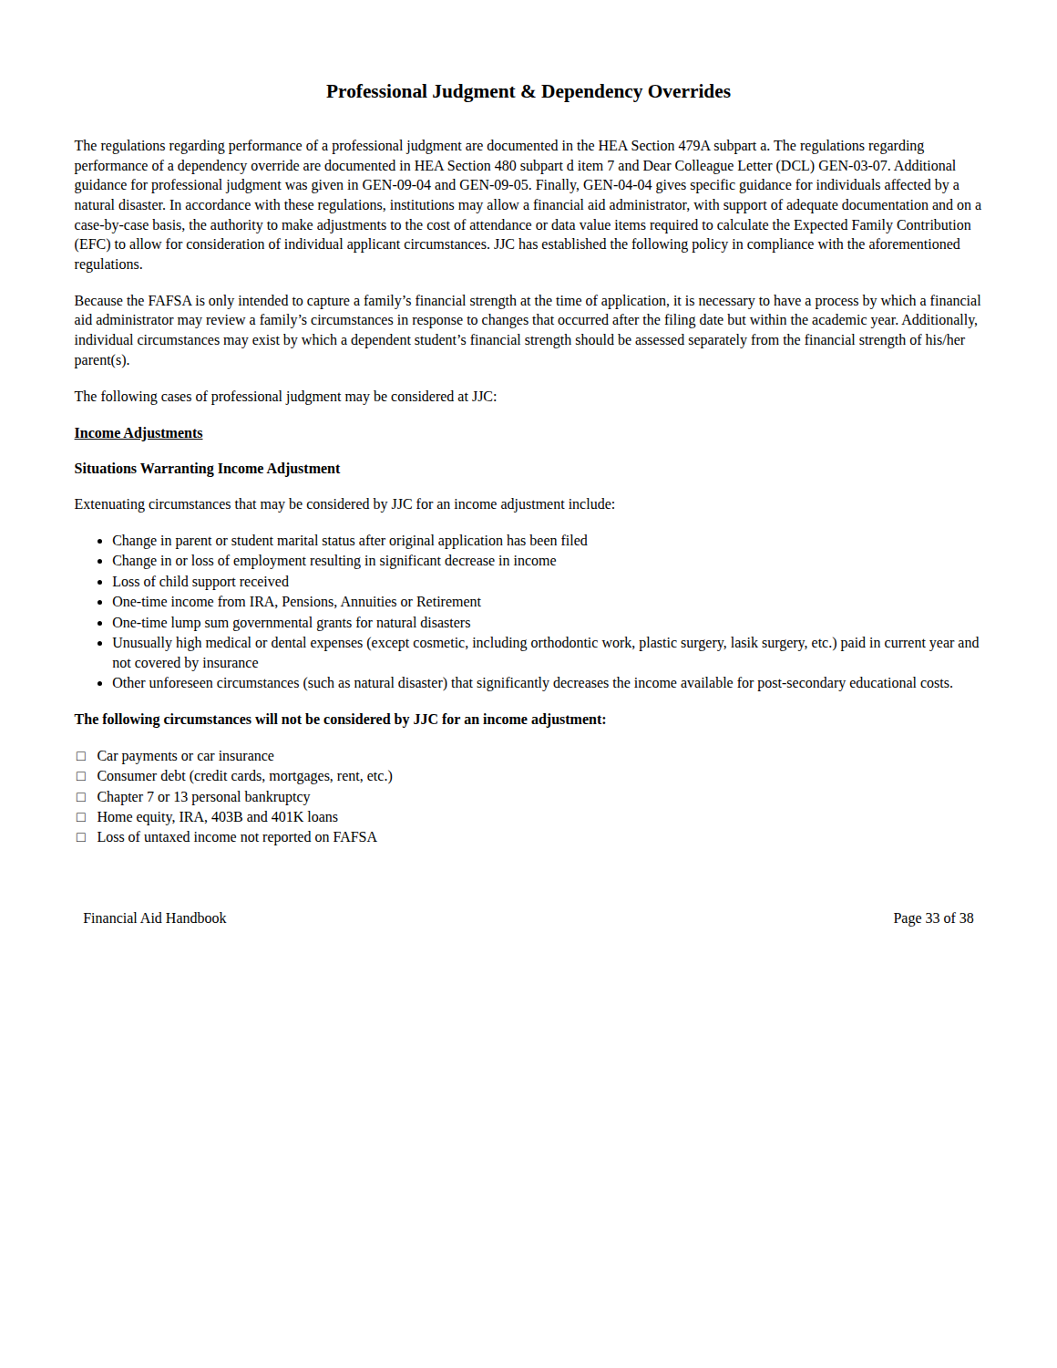Professional Judgment & Dependency Overrides
The regulations regarding performance of a professional judgment are documented in the HEA Section 479A subpart a. The regulations regarding performance of a dependency override are documented in HEA Section 480 subpart d item 7 and Dear Colleague Letter (DCL) GEN-03-07. Additional guidance for professional judgment was given in GEN-09-04 and GEN-09-05. Finally, GEN-04-04 gives specific guidance for individuals affected by a natural disaster. In accordance with these regulations, institutions may allow a financial aid administrator, with support of adequate documentation and on a case-by-case basis, the authority to make adjustments to the cost of attendance or data value items required to calculate the Expected Family Contribution (EFC) to allow for consideration of individual applicant circumstances. JJC has established the following policy in compliance with the aforementioned regulations.
Because the FAFSA is only intended to capture a family’s financial strength at the time of application, it is necessary to have a process by which a financial aid administrator may review a family’s circumstances in response to changes that occurred after the filing date but within the academic year. Additionally, individual circumstances may exist by which a dependent student’s financial strength should be assessed separately from the financial strength of his/her parent(s).
The following cases of professional judgment may be considered at JJC:
Income Adjustments
Situations Warranting Income Adjustment
Extenuating circumstances that may be considered by JJC for an income adjustment include:
Change in parent or student marital status after original application has been filed
Change in or loss of employment resulting in significant decrease in income
Loss of child support received
One-time income from IRA, Pensions, Annuities or Retirement
One-time lump sum governmental grants for natural disasters
Unusually high medical or dental expenses (except cosmetic, including orthodontic work, plastic surgery, lasik surgery, etc.) paid in current year and not covered by insurance
Other unforeseen circumstances (such as natural disaster) that significantly decreases the income available for post-secondary educational costs.
The following circumstances will not be considered by JJC for an income adjustment:
Car payments or car insurance
Consumer debt (credit cards, mortgages, rent, etc.)
Chapter 7 or 13 personal bankruptcy
Home equity, IRA, 403B and 401K loans
Loss of untaxed income not reported on FAFSA
Financial Aid Handbook Page 33 of 38